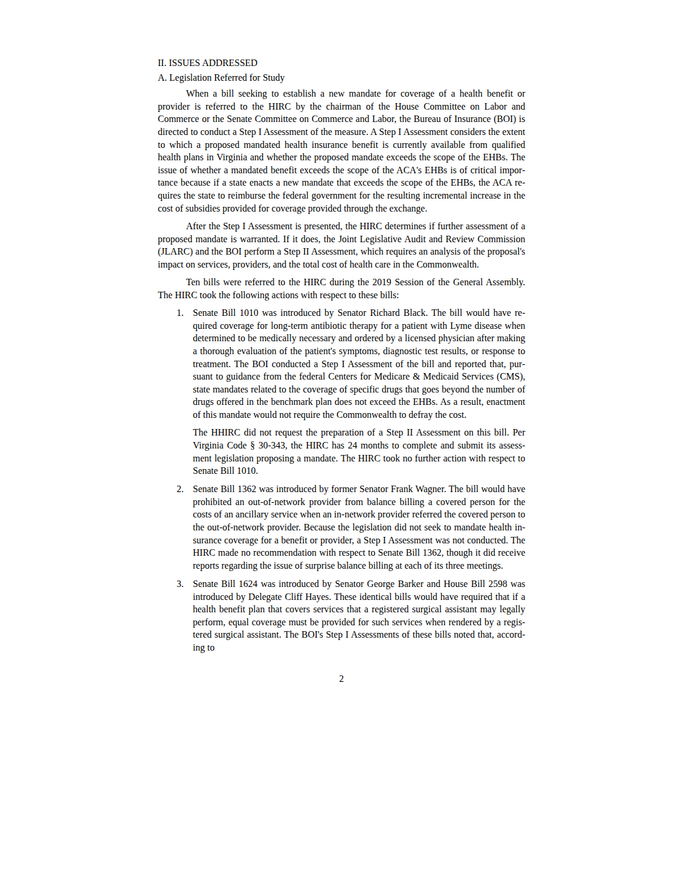II. ISSUES ADDRESSED
A. Legislation Referred for Study
When a bill seeking to establish a new mandate for coverage of a health benefit or provider is referred to the HIRC by the chairman of the House Committee on Labor and Commerce or the Senate Committee on Commerce and Labor, the Bureau of Insurance (BOI) is directed to conduct a Step I Assessment of the measure. A Step I Assessment considers the extent to which a proposed mandated health insurance benefit is currently available from qualified health plans in Virginia and whether the proposed mandate exceeds the scope of the EHBs. The issue of whether a mandated benefit exceeds the scope of the ACA's EHBs is of critical importance because if a state enacts a new mandate that exceeds the scope of the EHBs, the ACA requires the state to reimburse the federal government for the resulting incremental increase in the cost of subsidies provided for coverage provided through the exchange.
After the Step I Assessment is presented, the HIRC determines if further assessment of a proposed mandate is warranted. If it does, the Joint Legislative Audit and Review Commission (JLARC) and the BOI perform a Step II Assessment, which requires an analysis of the proposal's impact on services, providers, and the total cost of health care in the Commonwealth.
Ten bills were referred to the HIRC during the 2019 Session of the General Assembly. The HIRC took the following actions with respect to these bills:
Senate Bill 1010 was introduced by Senator Richard Black. The bill would have required coverage for long-term antibiotic therapy for a patient with Lyme disease when determined to be medically necessary and ordered by a licensed physician after making a thorough evaluation of the patient's symptoms, diagnostic test results, or response to treatment. The BOI conducted a Step I Assessment of the bill and reported that, pursuant to guidance from the federal Centers for Medicare & Medicaid Services (CMS), state mandates related to the coverage of specific drugs that goes beyond the number of drugs offered in the benchmark plan does not exceed the EHBs. As a result, enactment of this mandate would not require the Commonwealth to defray the cost.
The HHIRC did not request the preparation of a Step II Assessment on this bill. Per Virginia Code § 30-343, the HIRC has 24 months to complete and submit its assessment legislation proposing a mandate. The HIRC took no further action with respect to Senate Bill 1010.
Senate Bill 1362 was introduced by former Senator Frank Wagner. The bill would have prohibited an out-of-network provider from balance billing a covered person for the costs of an ancillary service when an in-network provider referred the covered person to the out-of-network provider. Because the legislation did not seek to mandate health insurance coverage for a benefit or provider, a Step I Assessment was not conducted. The HIRC made no recommendation with respect to Senate Bill 1362, though it did receive reports regarding the issue of surprise balance billing at each of its three meetings.
Senate Bill 1624 was introduced by Senator George Barker and House Bill 2598 was introduced by Delegate Cliff Hayes. These identical bills would have required that if a health benefit plan that covers services that a registered surgical assistant may legally perform, equal coverage must be provided for such services when rendered by a registered surgical assistant. The BOI's Step I Assessments of these bills noted that, according to
2